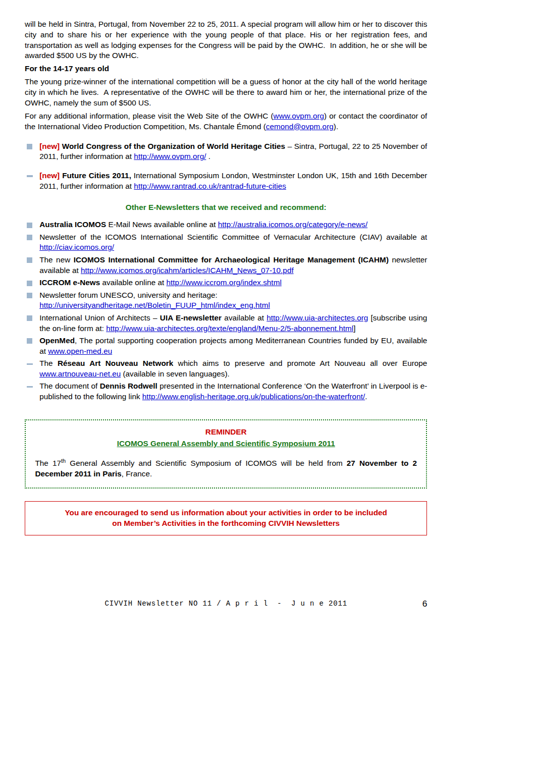will be held in Sintra, Portugal, from November 22 to 25, 2011. A special program will allow him or her to discover this city and to share his or her experience with the young people of that place. His or her registration fees, and transportation as well as lodging expenses for the Congress will be paid by the OWHC. In addition, he or she will be awarded $500 US by the OWHC.
For the 14-17 years old
The young prize-winner of the international competition will be a guess of honor at the city hall of the world heritage city in which he lives. A representative of the OWHC will be there to award him or her, the international prize of the OWHC, namely the sum of $500 US.
For any additional information, please visit the Web Site of the OWHC (www.ovpm.org) or contact the coordinator of the International Video Production Competition, Ms. Chantale Émond (cemond@ovpm.org).
[new] World Congress of the Organization of World Heritage Cities – Sintra, Portugal, 22 to 25 November of 2011, further information at http://www.ovpm.org/ .
[new] Future Cities 2011, International Symposium London, Westminster London UK, 15th and 16th December 2011, further information at http://www.rantrad.co.uk/rantrad-future-cities
Other E-Newsletters that we received and recommend:
Australia ICOMOS E-Mail News available online at http://australia.icomos.org/category/e-news/
Newsletter of the ICOMOS International Scientific Committee of Vernacular Architecture (CIAV) available at http://ciav.icomos.org/
The new ICOMOS International Committee for Archaeological Heritage Management (ICAHM) newsletter available at http://www.icomos.org/icahm/articles/ICAHM_News_07-10.pdf
ICCROM e-News available online at http://www.iccrom.org/index.shtml
Newsletter forum UNESCO, university and heritage:
http://universityandheritage.net/Boletin_FUUP_html/index_eng.html
International Union of Architects – UIA E-newsletter available at http://www.uia-architectes.org [subscribe using the on-line form at: http://www.uia-architectes.org/texte/england/Menu-2/5-abonnement.html]
OpenMed, The portal supporting cooperation projects among Mediterranean Countries funded by EU, available at www.open-med.eu
The Réseau Art Nouveau Network which aims to preserve and promote Art Nouveau all over Europe www.artnouveau-net.eu (available in seven languages).
The document of Dennis Rodwell presented in the International Conference ‘On the Waterfront’ in Liverpool is e-published to the following link http://www.english-heritage.org.uk/publications/on-the-waterfront/.
REMINDER
ICOMOS General Assembly and Scientific Symposium 2011
The 17th General Assembly and Scientific Symposium of ICOMOS will be held from 27 November to 2 December 2011 in Paris, France.
You are encouraged to send us information about your activities in order to be included
on Member’s Activities in the forthcoming CIVVIH Newsletters
CIVVIH Newsletter NO 11 / A p r i l - J u n e 2011 6